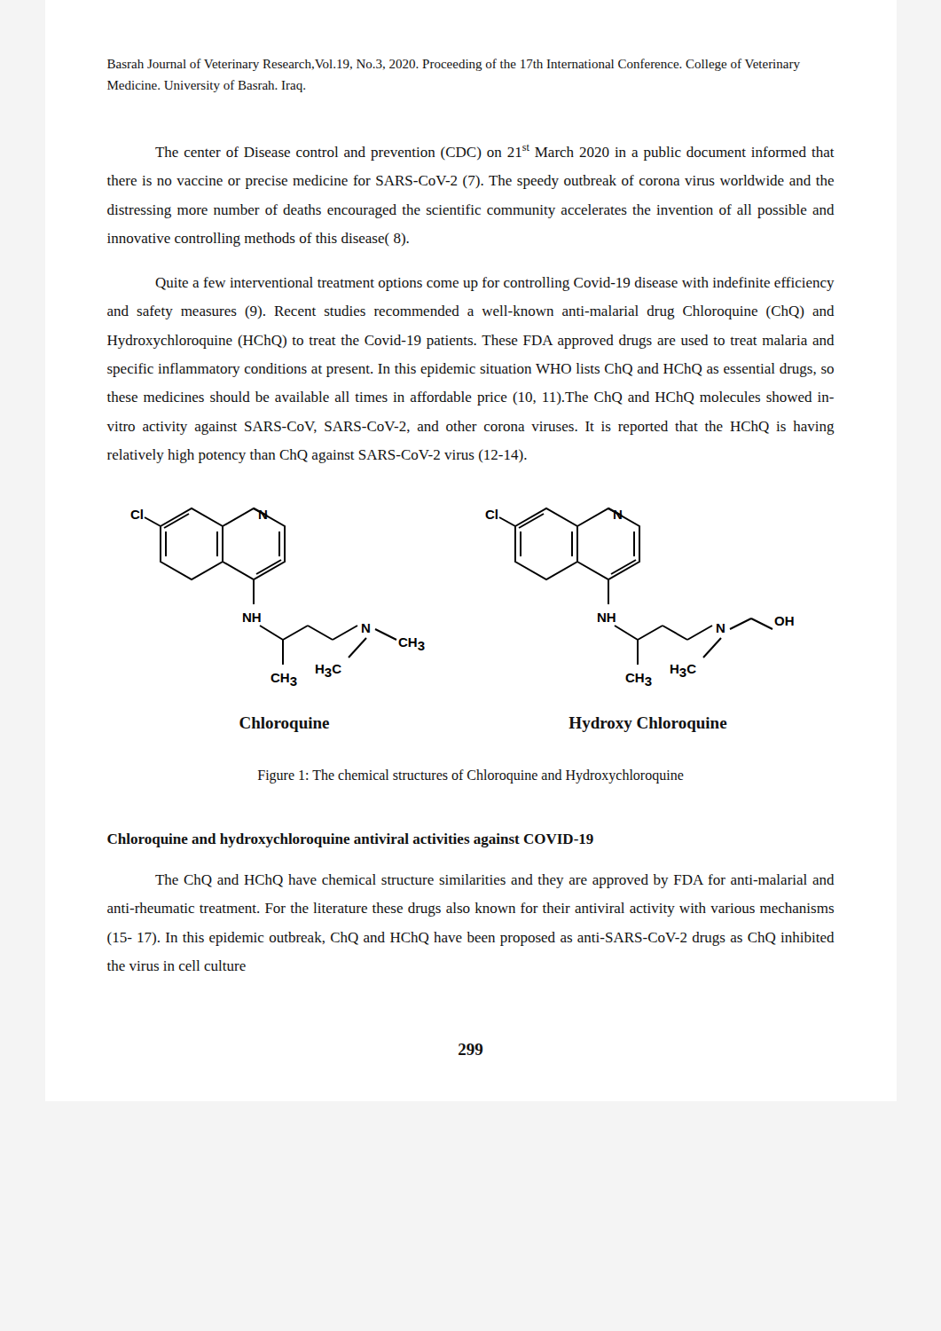Basrah Journal of Veterinary Research,Vol.19, No.3, 2020. Proceeding of the 17th International Conference. College of Veterinary Medicine. University of Basrah. Iraq.
The center of Disease control and prevention (CDC) on 21st March 2020 in a public document informed that there is no vaccine or precise medicine for SARS-CoV-2 (7). The speedy outbreak of corona virus worldwide and the distressing more number of deaths encouraged the scientific community accelerates the invention of all possible and innovative controlling methods of this disease( 8).
Quite a few interventional treatment options come up for controlling Covid-19 disease with indefinite efficiency and safety measures (9). Recent studies recommended a well-known anti-malarial drug Chloroquine (ChQ) and Hydroxychloroquine (HChQ) to treat the Covid-19 patients. These FDA approved drugs are used to treat malaria and specific inflammatory conditions at present. In this epidemic situation WHO lists ChQ and HChQ as essential drugs, so these medicines should be available all times in affordable price (10, 11).The ChQ and HChQ molecules showed in-vitro activity against SARS-CoV, SARS-CoV-2, and other corona viruses. It is reported that the HChQ is having relatively high potency than ChQ against SARS-CoV-2 virus (12-14).
Cl N NH CH3 N CH3 H3C
Chloroquine
Cl N NH CH3 N OH H3C
Hydroxy Chloroquine
Figure 1: The chemical structures of Chloroquine and Hydroxychloroquine
Chloroquine and hydroxychloroquine antiviral activities against COVID-19
The ChQ and HChQ have chemical structure similarities and they are approved by FDA for anti-malarial and anti-rheumatic treatment. For the literature these drugs also known for their antiviral activity with various mechanisms (15- 17). In this epidemic outbreak, ChQ and HChQ have been proposed as anti-SARS-CoV-2 drugs as ChQ inhibited the virus in cell culture
299